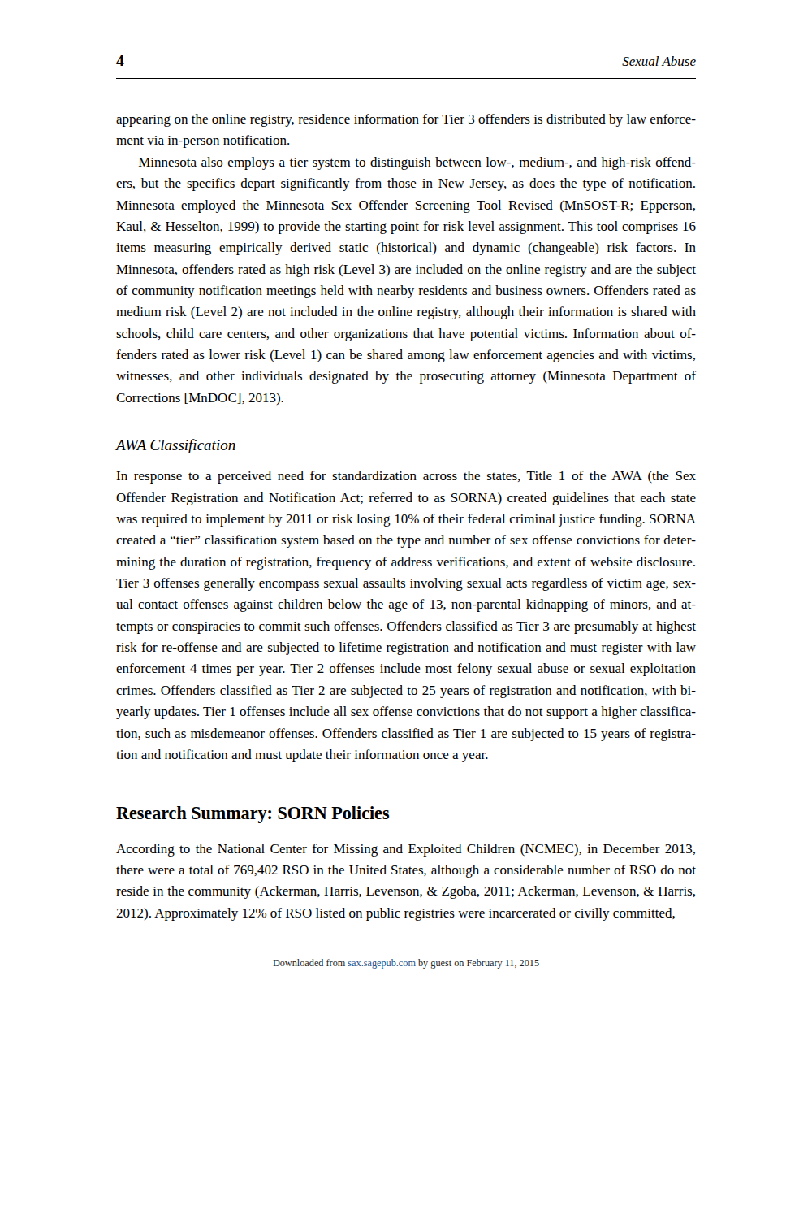4 Sexual Abuse
appearing on the online registry, residence information for Tier 3 offenders is distributed by law enforcement via in-person notification.
Minnesota also employs a tier system to distinguish between low-, medium-, and high-risk offenders, but the specifics depart significantly from those in New Jersey, as does the type of notification. Minnesota employed the Minnesota Sex Offender Screening Tool Revised (MnSOST-R; Epperson, Kaul, & Hesselton, 1999) to provide the starting point for risk level assignment. This tool comprises 16 items measuring empirically derived static (historical) and dynamic (changeable) risk factors. In Minnesota, offenders rated as high risk (Level 3) are included on the online registry and are the subject of community notification meetings held with nearby residents and business owners. Offenders rated as medium risk (Level 2) are not included in the online registry, although their information is shared with schools, child care centers, and other organizations that have potential victims. Information about offenders rated as lower risk (Level 1) can be shared among law enforcement agencies and with victims, witnesses, and other individuals designated by the prosecuting attorney (Minnesota Department of Corrections [MnDOC], 2013).
AWA Classification
In response to a perceived need for standardization across the states, Title 1 of the AWA (the Sex Offender Registration and Notification Act; referred to as SORNA) created guidelines that each state was required to implement by 2011 or risk losing 10% of their federal criminal justice funding. SORNA created a “tier” classification system based on the type and number of sex offense convictions for determining the duration of registration, frequency of address verifications, and extent of website disclosure. Tier 3 offenses generally encompass sexual assaults involving sexual acts regardless of victim age, sexual contact offenses against children below the age of 13, non-parental kidnapping of minors, and attempts or conspiracies to commit such offenses. Offenders classified as Tier 3 are presumably at highest risk for re-offense and are subjected to lifetime registration and notification and must register with law enforcement 4 times per year. Tier 2 offenses include most felony sexual abuse or sexual exploitation crimes. Offenders classified as Tier 2 are subjected to 25 years of registration and notification, with bi-yearly updates. Tier 1 offenses include all sex offense convictions that do not support a higher classification, such as misdemeanor offenses. Offenders classified as Tier 1 are subjected to 15 years of registration and notification and must update their information once a year.
Research Summary: SORN Policies
According to the National Center for Missing and Exploited Children (NCMEC), in December 2013, there were a total of 769,402 RSO in the United States, although a considerable number of RSO do not reside in the community (Ackerman, Harris, Levenson, & Zgoba, 2011; Ackerman, Levenson, & Harris, 2012). Approximately 12% of RSO listed on public registries were incarcerated or civilly committed,
Downloaded from sax.sagepub.com by guest on February 11, 2015